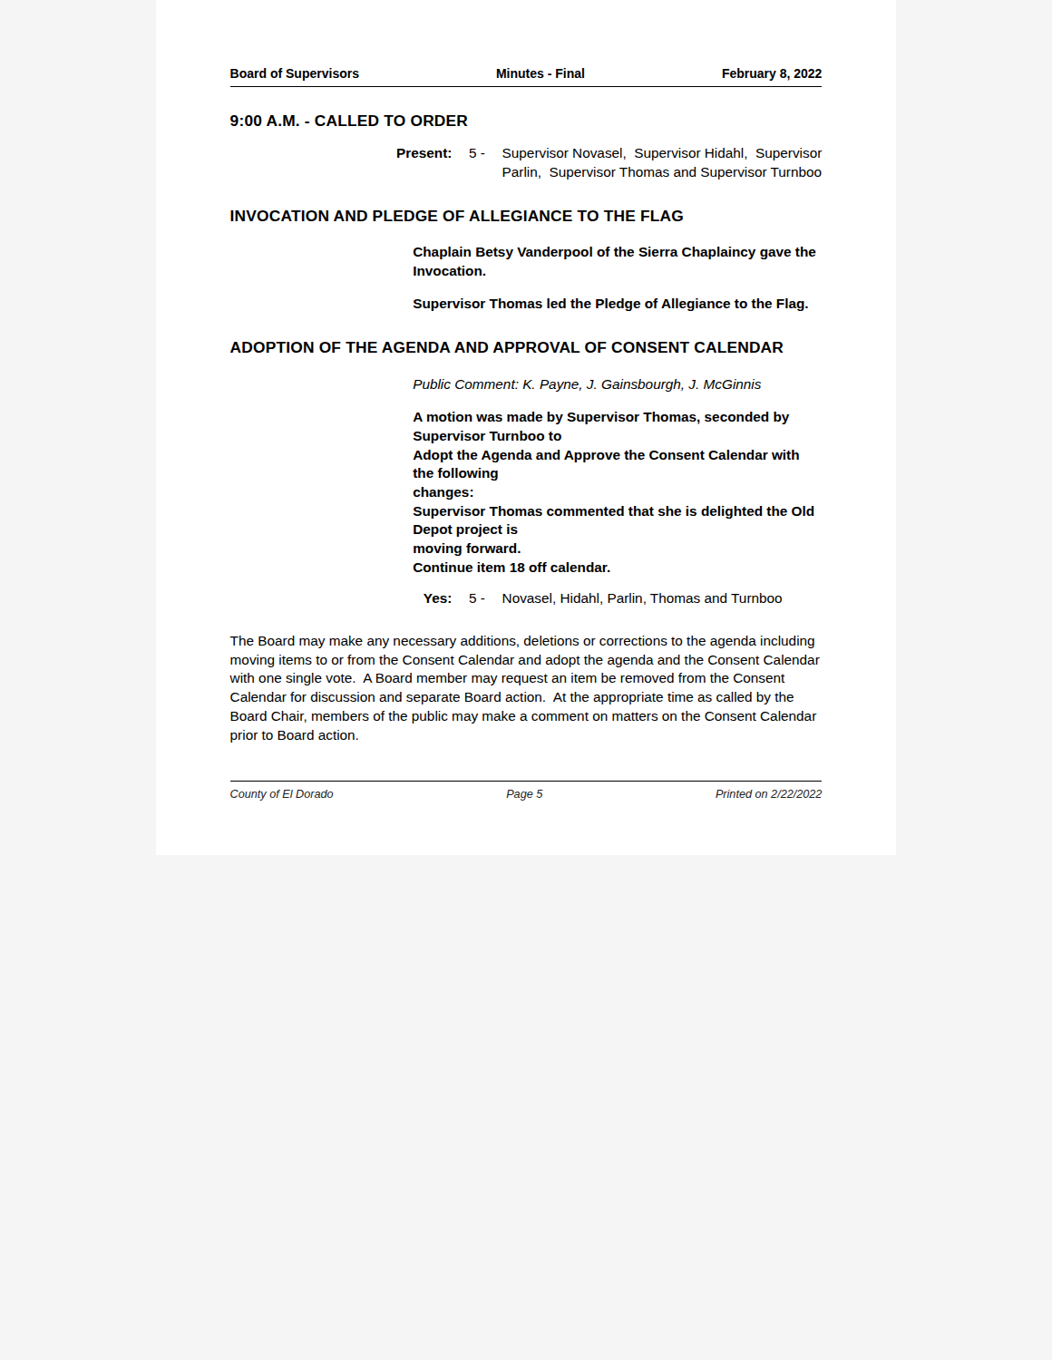Board of Supervisors
Minutes - Final
February 8, 2022
9:00 A.M. - CALLED TO ORDER
Present:
5 -
Supervisor Novasel, Supervisor Hidahl, Supervisor Parlin, Supervisor Thomas and Supervisor Turnboo
INVOCATION AND PLEDGE OF ALLEGIANCE TO THE FLAG
Chaplain Betsy Vanderpool of the Sierra Chaplaincy gave the Invocation.
Supervisor Thomas led the Pledge of Allegiance to the Flag.
ADOPTION OF THE AGENDA AND APPROVAL OF CONSENT CALENDAR
Public Comment: K. Payne, J. Gainsbourgh, J. McGinnis
A motion was made by Supervisor Thomas, seconded by Supervisor Turnboo to Adopt the Agenda and Approve the Consent Calendar with the following changes: Supervisor Thomas commented that she is delighted the Old Depot project is moving forward. Continue item 18 off calendar.
Yes:
5 -
Novasel, Hidahl, Parlin, Thomas and Turnboo
The Board may make any necessary additions, deletions or corrections to the agenda including moving items to or from the Consent Calendar and adopt the agenda and the Consent Calendar with one single vote. A Board member may request an item be removed from the Consent Calendar for discussion and separate Board action. At the appropriate time as called by the Board Chair, members of the public may make a comment on matters on the Consent Calendar prior to Board action.
County of El Dorado
Page 5
Printed on 2/22/2022